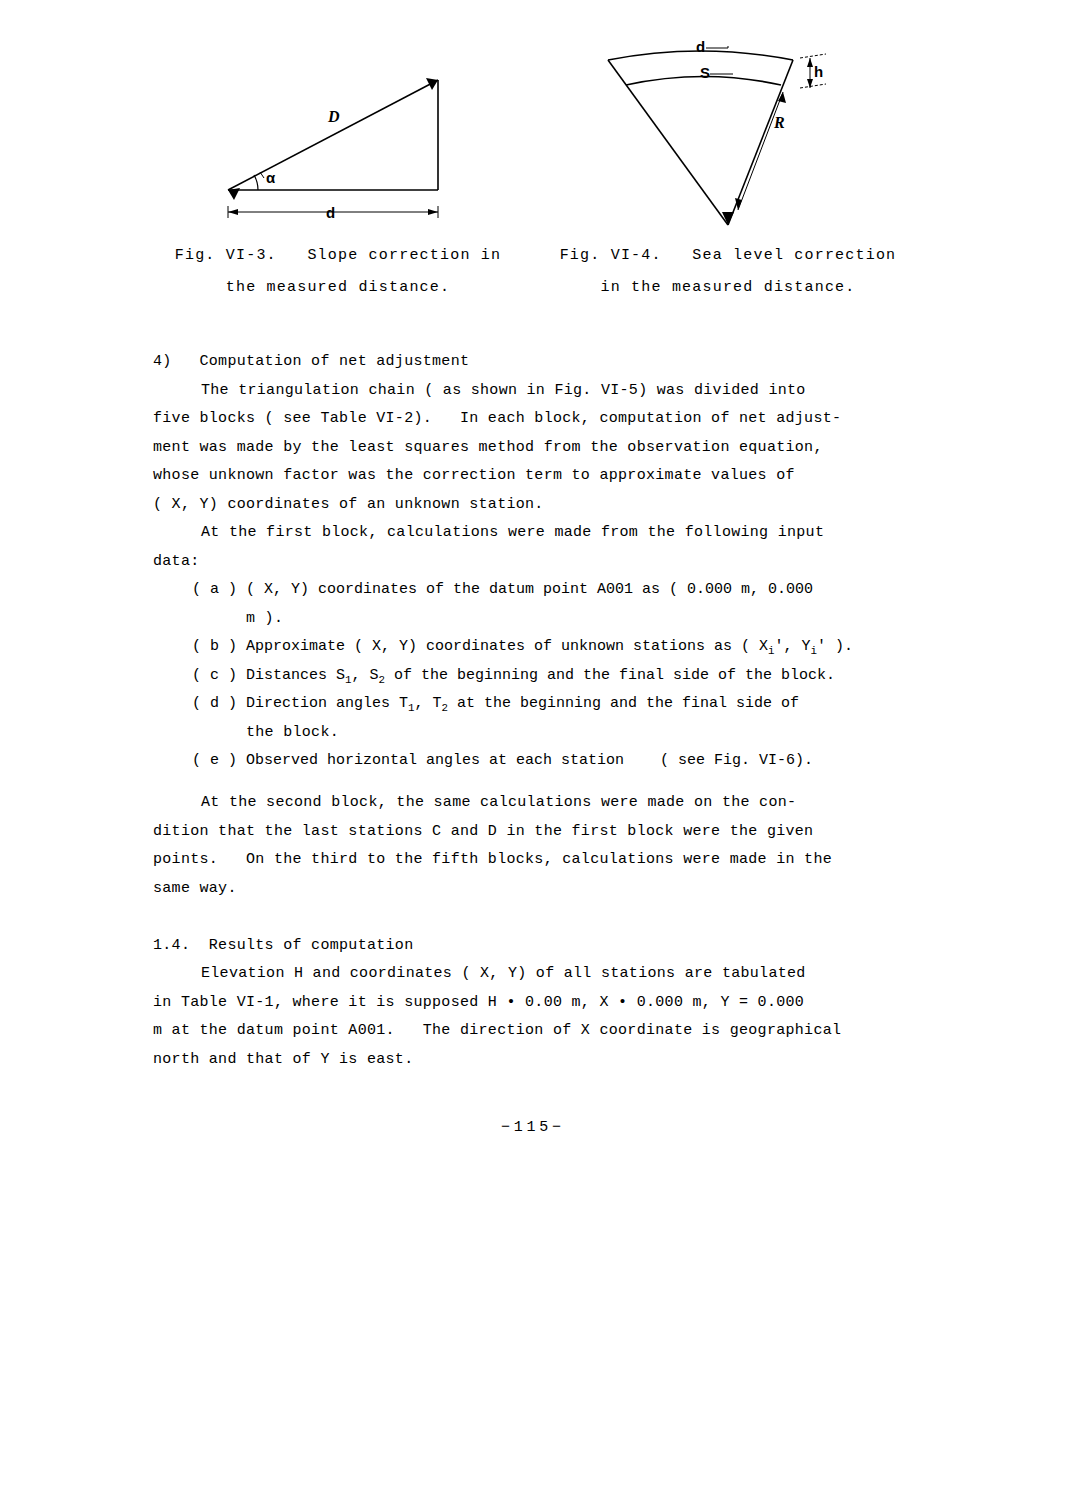D α d
d S h R
Fig. VI-3. Slope correction in the measured distance.
Fig. VI-4. Sea level correction in the measured distance.
4) Computation of net adjustment
The triangulation chain ( as shown in Fig. VI-5) was divided into
five blocks ( see Table VI-2). In each block, computation of net adjust-
ment was made by the least squares method from the observation equation,
whose unknown factor was the correction term to approximate values of
( X, Y) coordinates of an unknown station.
At the first block, calculations were made from the following input
data:
( a )( X, Y) coordinates of the datum point A001 as ( 0.000 m, 0.000
m ).
( b ) Approximate ( X, Y) coordinates of unknown stations as ( Xi', Yi' ).
( c ) Distances S1, S2 of the beginning and the final side of the block.
( d ) Direction angles T1, T2 at the beginning and the final side of
the block.
( e ) Observed horizontal angles at each station ( see Fig. VI-6).
At the second block, the same calculations were made on the con-
dition that the last stations C and D in the first block were the given
points. On the third to the fifth blocks, calculations were made in the
same way.
1.4. Results of computation
Elevation H and coordinates ( X, Y) of all stations are tabulated
in Table VI-1, where it is supposed H • 0.00 m, X • 0.000 m, Y = 0.000
m at the datum point A001. The direction of X coordinate is geographical
north and that of Y is east.
−115−